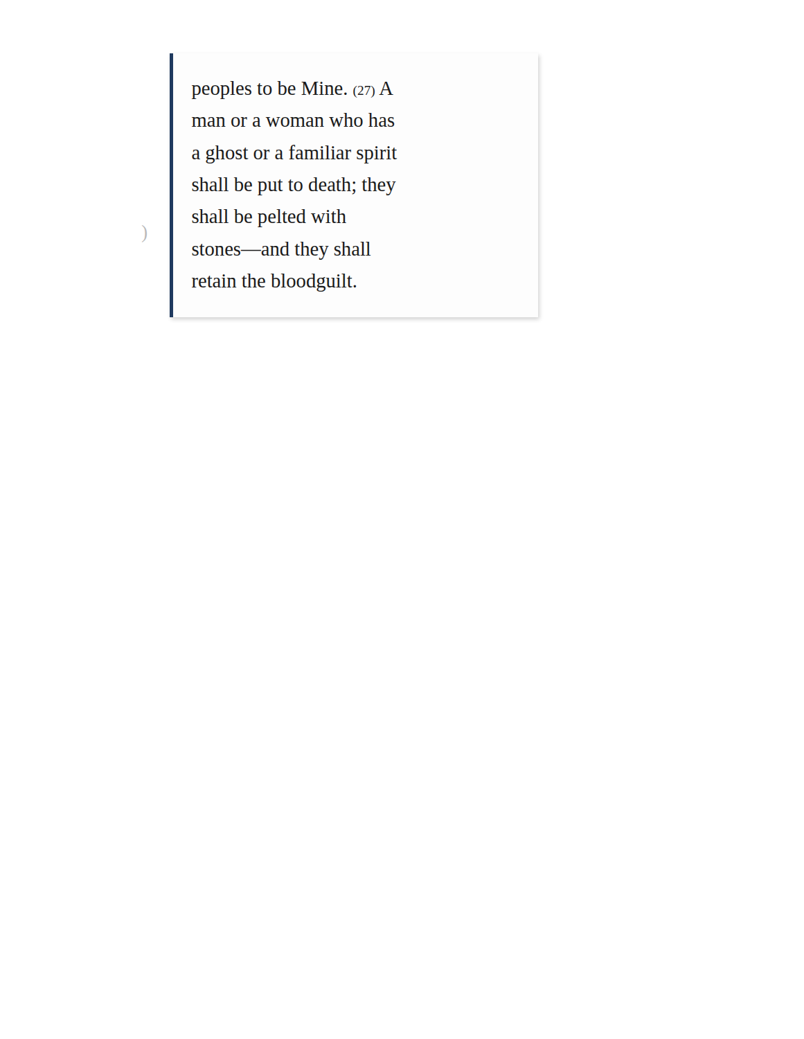peoples to be Mine. (27) A man or a woman who has a ghost or a familiar spirit shall be put to death; they shall be pelted with stones—and they shall retain the bloodguilt.
)